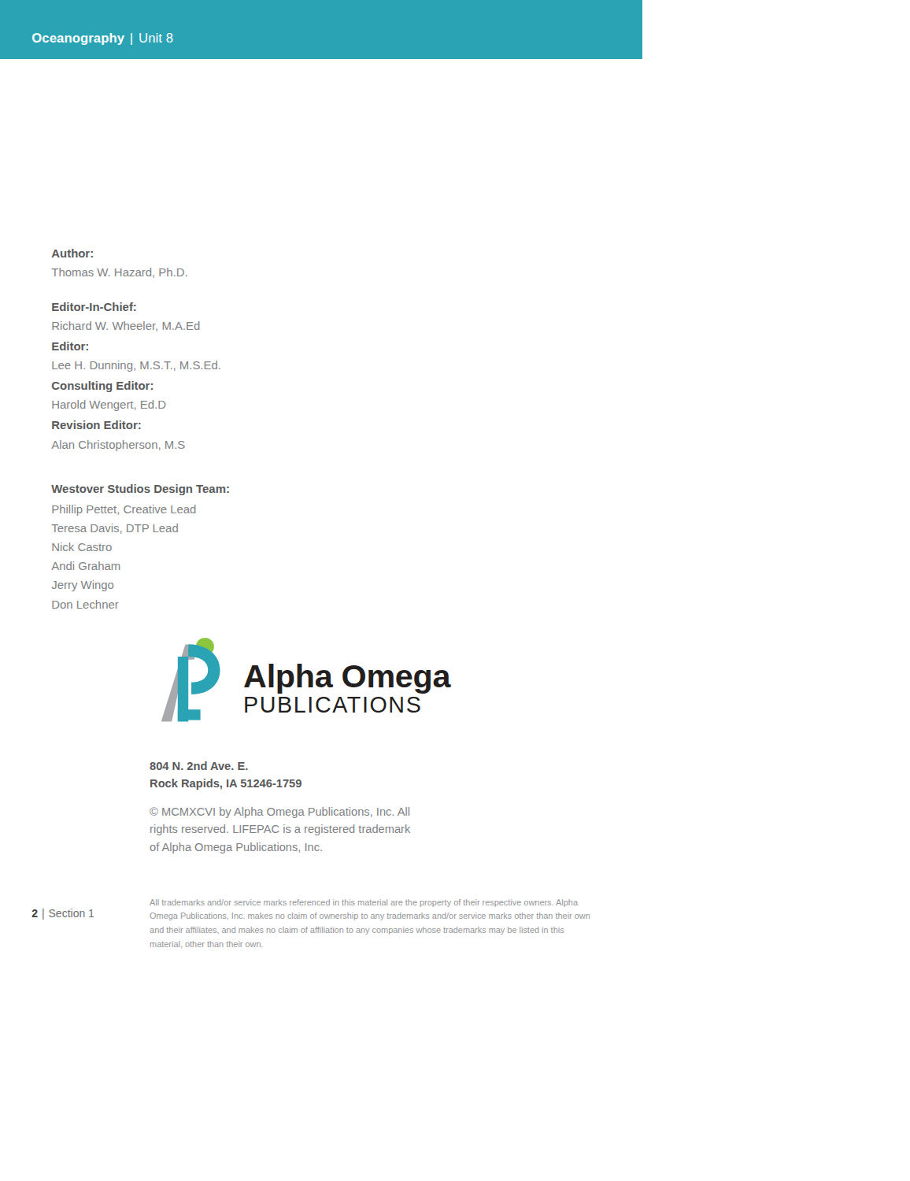Oceanography | Unit 8
Author: Thomas W. Hazard, Ph.D.
Editor-In-Chief: Richard W. Wheeler, M.A.Ed Editor: Lee H. Dunning, M.S.T., M.S.Ed. Consulting Editor: Harold Wengert, Ed.D Revision Editor: Alan Christopherson, M.S
Westover Studios Design Team: Phillip Pettet, Creative Lead Teresa Davis, DTP Lead Nick Castro Andi Graham Jerry Wingo Don Lechner
Alpha Omega
PUBLICATIONS
804 N. 2nd Ave. E.
Rock Rapids, IA 51246-1759
© MCMXCVI by Alpha Omega Publications, Inc. All rights reserved. LIFEPAC is a registered trademark of Alpha Omega Publications, Inc.
All trademarks and/or service marks referenced in this material are the property of their respective owners. Alpha Omega Publications, Inc. makes no claim of ownership to any trademarks and/or service marks other than their own and their affiliates, and makes no claim of affiliation to any companies whose trademarks may be listed in this material, other than their own.
2 | Section 1